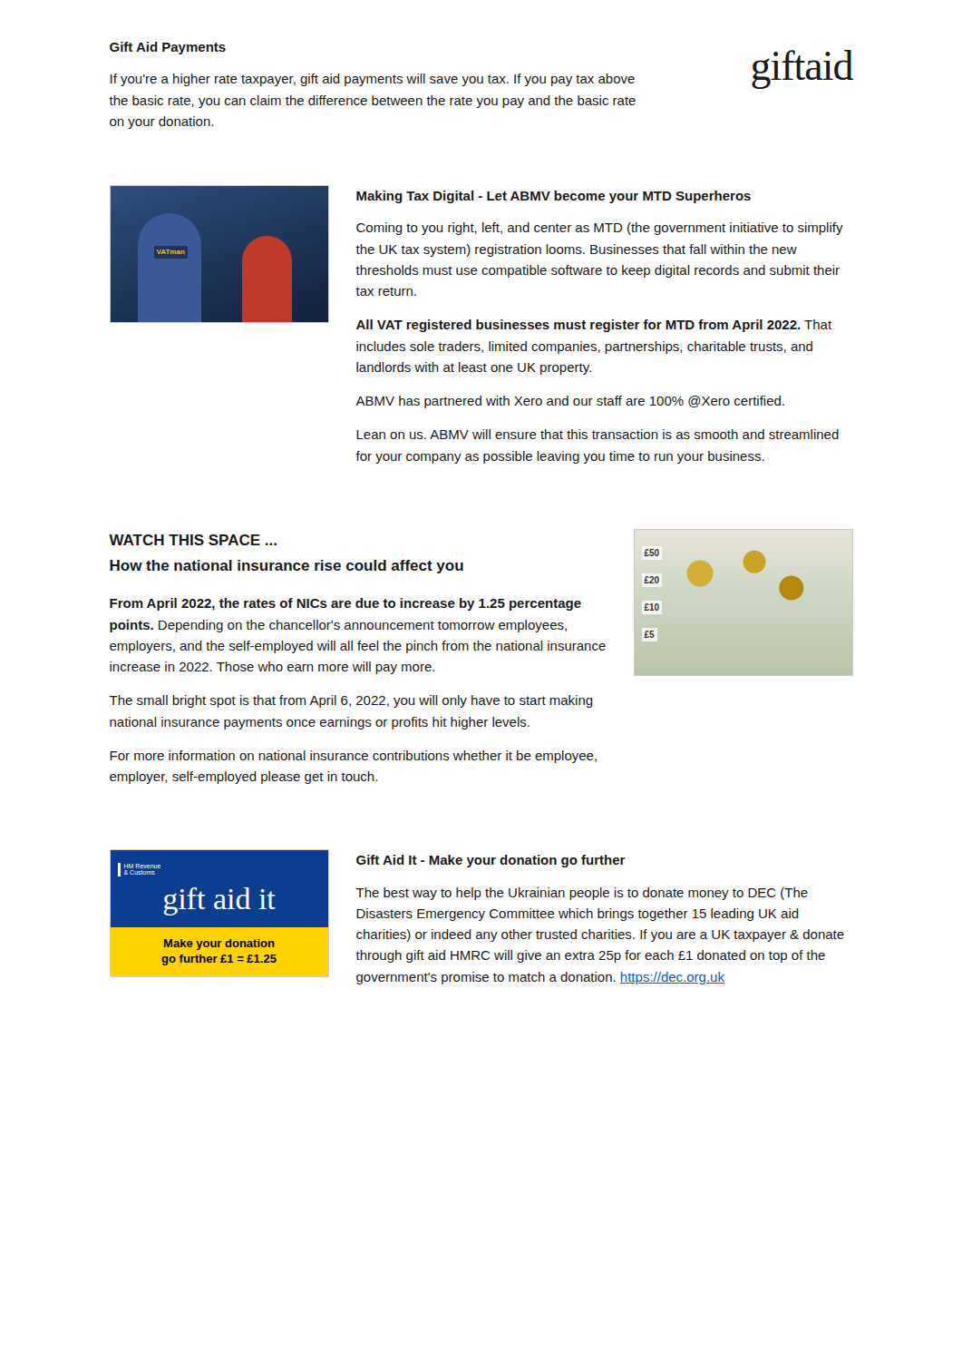Gift Aid Payments
If you're a higher rate taxpayer, gift aid payments will save you tax. If you pay tax above the basic rate, you can claim the difference between the rate you pay and the basic rate on your donation.
giftaid
VATman
Making Tax Digital - Let ABMV become your MTD Superheros
Coming to you right, left, and center as MTD (the government initiative to simplify the UK tax system) registration looms. Businesses that fall within the new thresholds must use compatible software to keep digital records and submit their tax return.
All VAT registered businesses must register for MTD from April 2022. That includes sole traders, limited companies, partnerships, charitable trusts, and landlords with at least one UK property.
ABMV has partnered with Xero and our staff are 100% @Xero certified.
Lean on us. ABMV will ensure that this transaction is as smooth and streamlined for your company as possible leaving you time to run your business.
WATCH THIS SPACE ...
How the national insurance rise could affect you
From April 2022, the rates of NICs are due to increase by 1.25 percentage points. Depending on the chancellor's announcement tomorrow employees, employers, and the self-employed will all feel the pinch from the national insurance increase in 2022. Those who earn more will pay more.
The small bright spot is that from April 6, 2022, you will only have to start making national insurance payments once earnings or profits hit higher levels.
For more information on national insurance contributions whether it be employee, employer, self-employed please get in touch.
£50 £20 £10 £5
HM Revenue
& Customs
gift aid it
Make your donation
go further £1 = £1.25
Gift Aid It - Make your donation go further
The best way to help the Ukrainian people is to donate money to DEC (The Disasters Emergency Committee which brings together 15 leading UK aid charities) or indeed any other trusted charities. If you are a UK taxpayer & donate through gift aid HMRC will give an extra 25p for each £1 donated on top of the government's promise to match a donation. https://dec.org.uk